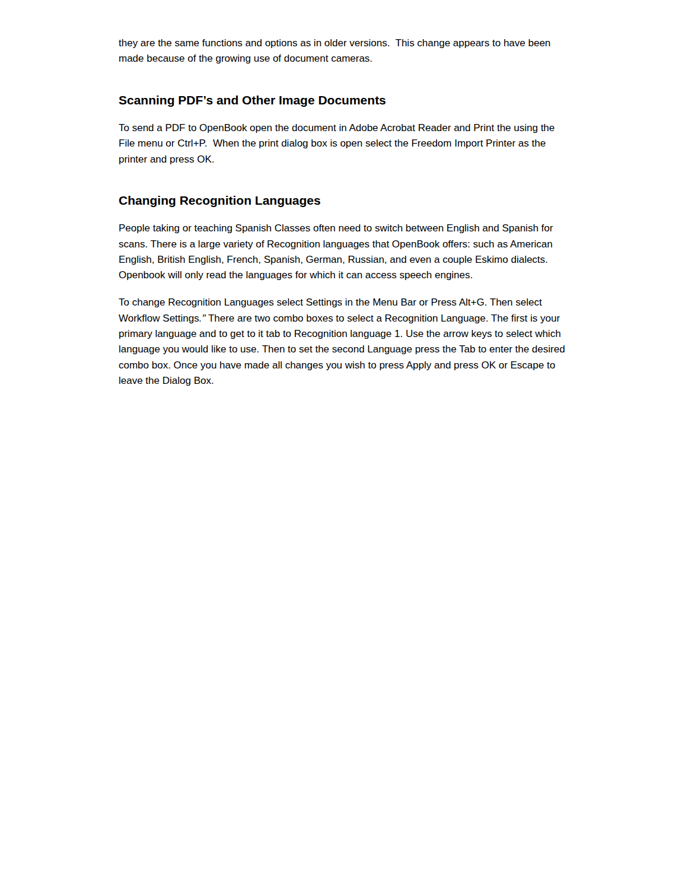they are the same functions and options as in older versions. This change appears to have been made because of the growing use of document cameras.
Scanning PDF’s and Other Image Documents
To send a PDF to OpenBook open the document in Adobe Acrobat Reader and Print the using the File menu or Ctrl+P. When the print dialog box is open select the Freedom Import Printer as the printer and press OK.
Changing Recognition Languages
People taking or teaching Spanish Classes often need to switch between English and Spanish for scans. There is a large variety of Recognition languages that OpenBook offers: such as American English, British English, French, Spanish, German, Russian, and even a couple Eskimo dialects. Openbook will only read the languages for which it can access speech engines.
To change Recognition Languages select Settings in the Menu Bar or Press Alt+G. Then select Workflow Settings." There are two combo boxes to select a Recognition Language. The first is your primary language and to get to it tab to Recognition language 1. Use the arrow keys to select which language you would like to use. Then to set the second Language press the Tab to enter the desired combo box. Once you have made all changes you wish to press Apply and press OK or Escape to leave the Dialog Box.